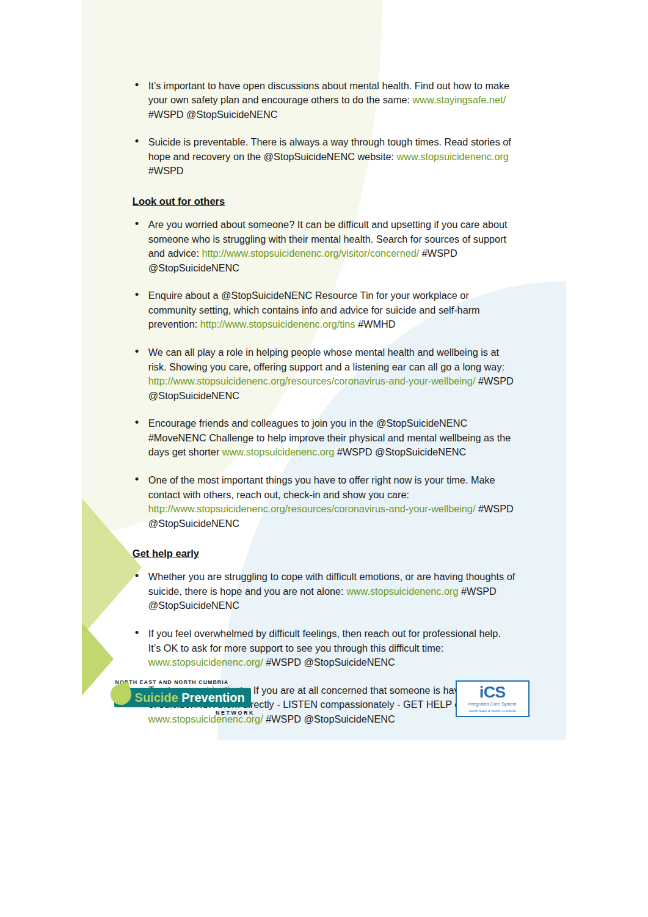It’s important to have open discussions about mental health. Find out how to make your own safety plan and encourage others to do the same: www.stayingsafe.net/ #WSPD @StopSuicideNENC
Suicide is preventable. There is always a way through tough times. Read stories of hope and recovery on the @StopSuicideNENC website: www.stopsuicidenenc.org #WSPD
Look out for others
Are you worried about someone? It can be difficult and upsetting if you care about someone who is struggling with their mental health. Search for sources of support and advice: http://www.stopsuicidenenc.org/visitor/concerned/ #WSPD @StopSuicideNENC
Enquire about a @StopSuicideNENC Resource Tin for your workplace or community setting, which contains info and advice for suicide and self-harm prevention: http://www.stopsuicidenenc.org/tins #WMHD
We can all play a role in helping people whose mental health and wellbeing is at risk. Showing you care, offering support and a listening ear can all go a long way: http://www.stopsuicidenenc.org/resources/coronavirus-and-your-wellbeing/ #WSPD @StopSuicideNENC
Encourage friends and colleagues to join you in the @StopSuicideNENC #MoveNENC Challenge to help improve their physical and mental wellbeing as the days get shorter www.stopsuicidenenc.org #WSPD @StopSuicideNENC
One of the most important things you have to offer right now is your time. Make contact with others, reach out, check-in and show you care: http://www.stopsuicidenenc.org/resources/coronavirus-and-your-wellbeing/ #WSPD @StopSuicideNENC
Get help early
Whether you are struggling to cope with difficult emotions, or are having thoughts of suicide, there is hope and you are not alone: www.stopsuicidenenc.org #WSPD @StopSuicideNENC
If you feel overwhelmed by difficult feelings, then reach out for professional help. It’s OK to ask for more support to see you through this difficult time: www.stopsuicidenenc.org/ #WSPD @StopSuicideNENC
Trust your gut instincts. If you are at all concerned that someone is having thoughts of suicide: ASK them directly - LISTEN compassionately - GET HELP early: www.stopsuicidenenc.org/ #WSPD @StopSuicideNENC
NORTH EAST AND NORTH CUMBRIA
Suicide Prevention
NETWORK
i CS
Integrated Care System
North East & North Cumbria